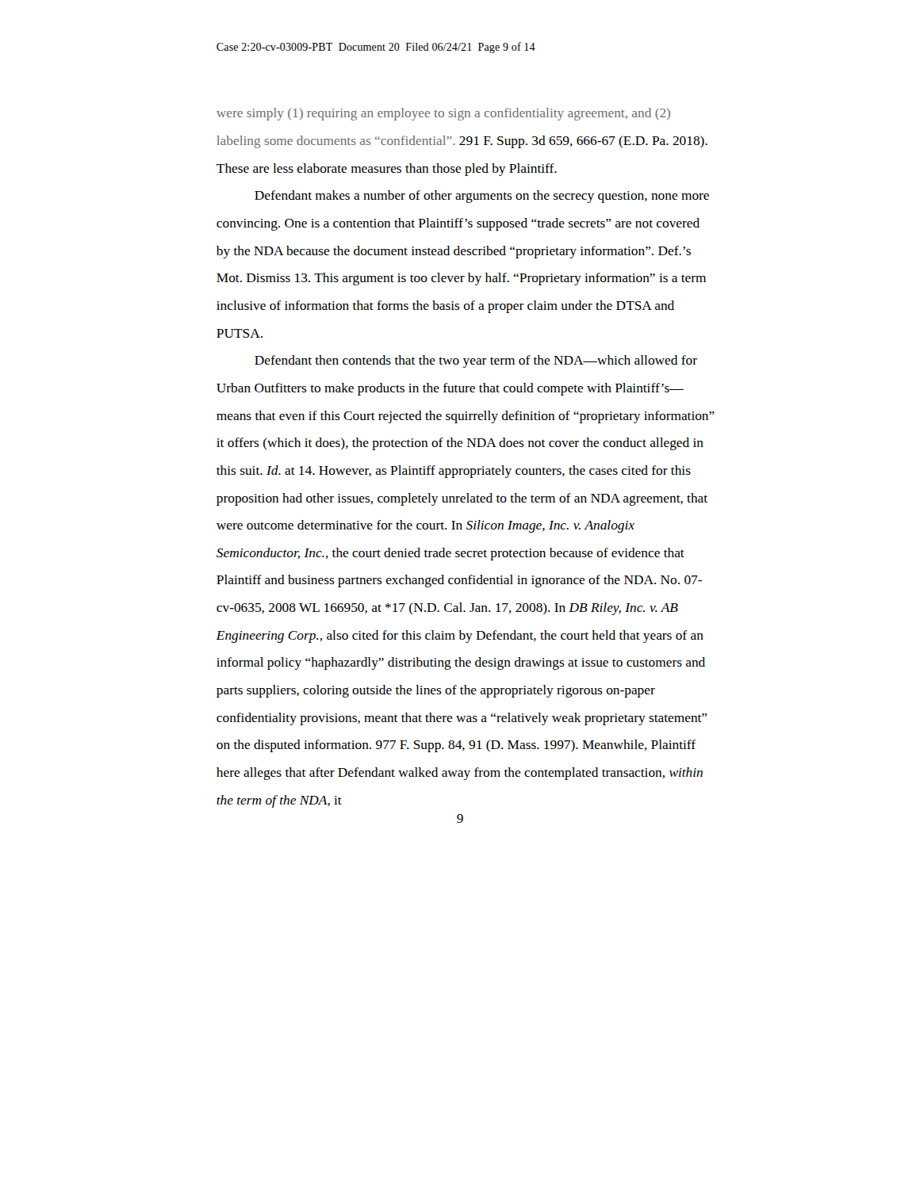Case 2:20-cv-03009-PBT Document 20 Filed 06/24/21 Page 9 of 14
were simply (1) requiring an employee to sign a confidentiality agreement, and (2) labeling some documents as “confidential”. 291 F. Supp. 3d 659, 666-67 (E.D. Pa. 2018). These are less elaborate measures than those pled by Plaintiff.
Defendant makes a number of other arguments on the secrecy question, none more convincing. One is a contention that Plaintiff’s supposed “trade secrets” are not covered by the NDA because the document instead described “proprietary information”. Def.’s Mot. Dismiss 13. This argument is too clever by half. “Proprietary information” is a term inclusive of information that forms the basis of a proper claim under the DTSA and PUTSA.
Defendant then contends that the two year term of the NDA—which allowed for Urban Outfitters to make products in the future that could compete with Plaintiff’s—means that even if this Court rejected the squirrelly definition of “proprietary information” it offers (which it does), the protection of the NDA does not cover the conduct alleged in this suit. Id. at 14. However, as Plaintiff appropriately counters, the cases cited for this proposition had other issues, completely unrelated to the term of an NDA agreement, that were outcome determinative for the court. In Silicon Image, Inc. v. Analogix Semiconductor, Inc., the court denied trade secret protection because of evidence that Plaintiff and business partners exchanged confidential in ignorance of the NDA. No. 07-cv-0635, 2008 WL 166950, at *17 (N.D. Cal. Jan. 17, 2008). In DB Riley, Inc. v. AB Engineering Corp., also cited for this claim by Defendant, the court held that years of an informal policy “haphazardly” distributing the design drawings at issue to customers and parts suppliers, coloring outside the lines of the appropriately rigorous on-paper confidentiality provisions, meant that there was a “relatively weak proprietary statement” on the disputed information. 977 F. Supp. 84, 91 (D. Mass. 1997). Meanwhile, Plaintiff here alleges that after Defendant walked away from the contemplated transaction, within the term of the NDA, it
9